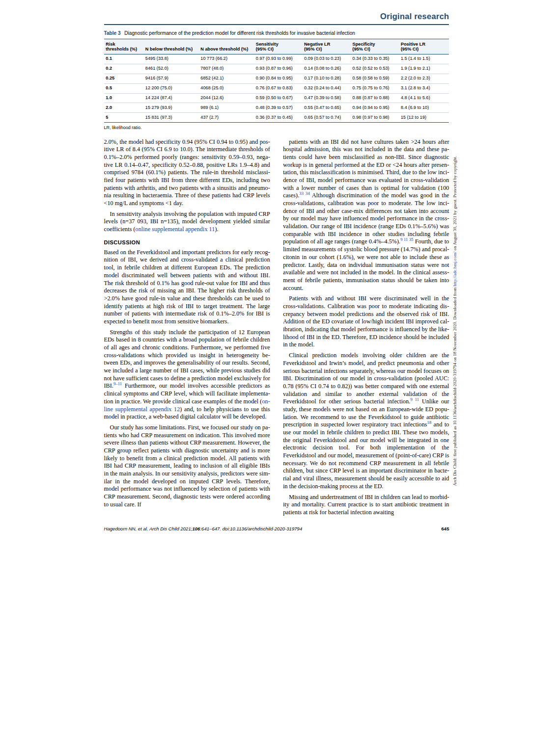Arch Dis Child: first published as 10.1136/archdischild-2020-319794 on 18 November 2020. Downloaded from http://adc.bmj.com/ on August 30, 2021 by guest. Protected by copyright.
Original research
Table 3 Diagnostic performance of the prediction model for different risk thresholds for invasive bacterial infection
| Risk thresholds (%) | N below threshold (%) | N above threshold (%) | Sensitivity (95% CI) | Negative LR (95% CI) | Specificity (95% CI) | Positive LR (95% CI) |
| --- | --- | --- | --- | --- | --- | --- |
| 0.1 | 5495 (33.8) | 10 773 (66.2) | 0.97 (0.93 to 0.99) | 0.09 (0.03 to 0.23) | 0.34 (0.33 to 0.35) | 1.5 (1.4 to 1.5) |
| 0.2 | 8461 (52.0) | 7807 (48.0) | 0.93 (0.87 to 0.96) | 0.14 (0.08 to 0.26) | 0.52 (0.52 to 0.53) | 1.9 (1.9 to 2.1) |
| 0.25 | 9416 (57.9) | 6852 (42.1) | 0.90 (0.84 to 0.95) | 0.17 (0.10 to 0.28) | 0.58 (0.58 to 0.59) | 2.2 (2.0 to 2.3) |
| 0.5 | 12 200 (75.0) | 4068 (25.0) | 0.76 (0.67 to 0.83) | 0.32 (0.24 to 0.44) | 0.75 (0.75 to 0.76) | 3.1 (2.8 to 3.4) |
| 1.0 | 14 224 (87.4) | 2044 (12.6) | 0.59 (0.50 to 0.67) | 0.47 (0.39 to 0.58) | 0.88 (0.87 to 0.88) | 4.8 (4.1 to 5.6) |
| 2.0 | 15 279 (93.9) | 989 (6.1) | 0.48 (0.39 to 0.57) | 0.55 (0.47 to 0.65) | 0.94 (0.94 to 0.95) | 8.4 (6.9 to 10) |
| 5 | 15 831 (97.3) | 437 (2.7) | 0.36 (0.37 to 0.45) | 0.65 (0.57 to 0.74) | 0.98 (0.97 to 0.98) | 15 (12 to 19) |
LR, likelihood ratio.
2.0%, the model had specificity 0.94 (95% CI 0.94 to 0.95) and positive LR of 8.4 (95% CI 6.9 to 10.0). The intermediate thresholds of 0.1%–2.0% performed poorly (ranges: sensitivity 0.59–0.93, negative LR 0.14–0.47, specificity 0.52–0.88, positive LRs 1.9–4.8) and comprised 9784 (60.1%) patients. The rule-in threshold misclassified four patients with IBI from three different EDs, including two patients with arthritis, and two patients with a sinusitis and pneumonia resulting in bacteraemia. Three of these patients had CRP levels <10 mg/L and symptoms <1 day.
In sensitivity analysis involving the population with imputed CRP levels (n=37 093, IBI n=135), model development yielded similar coefficients (online supplemental appendix 11).
DISCUSSION
Based on the Feverkidstool and important predictors for early recognition of IBI, we derived and cross-validated a clinical prediction tool, in febrile children at different European EDs. The prediction model discriminated well between patients with and without IBI. The risk threshold of 0.1% has good rule-out value for IBI and thus decreases the risk of missing an IBI. The higher risk thresholds of >2.0% have good rule-in value and these thresholds can be used to identify patients at high risk of IBI to target treatment. The large number of patients with intermediate risk of 0.1%–2.0% for IBI is expected to benefit most from sensitive biomarkers.
Strengths of this study include the participation of 12 European EDs based in 8 countries with a broad population of febrile children of all ages and chronic conditions. Furthermore, we performed five cross-validations which provided us insight in heterogeneity between EDs, and improves the generalisability of our results. Second, we included a large number of IBI cases, while previous studies did not have sufficient cases to define a prediction model exclusively for IBI.9–11 Furthermore, our model involves accessible predictors as clinical symptoms and CRP level, which will facilitate implementation in practice. We provide clinical case examples of the model (online supplemental appendix 12) and, to help physicians to use this model in practice, a web-based digital calculator will be developed.
Our study has some limitations. First, we focused our study on patients who had CRP measurement on indication. This involved more severe illness than patients without CRP measurement. However, the CRP group reflect patients with diagnostic uncertainty and is more likely to benefit from a clinical prediction model. All patients with IBI had CRP measurement, leading to inclusion of all eligible IBIs in the main analysis. In our sensitivity analysis, predictors were similar in the model developed on imputed CRP levels. Therefore, model performance was not influenced by selection of patients with CRP measurement. Second, diagnostic tests were ordered according to usual care. If
patients with an IBI did not have cultures taken >24 hours after hospital admission, this was not included in the data and these patients could have been misclassified as non-IBI. Since diagnostic workup is in general performed at the ED or <24 hours after presentation, this misclassification is minimised. Third, due to the low incidence of IBI, model performance was evaluated in cross-validation with a lower number of cases than is optimal for validation (100 cases).33 34 Although discrimination of the model was good in the cross-validations, calibration was poor to moderate. The low incidence of IBI and other case-mix differences not taken into account by our model may have influenced model performance in the cross-validation. Our range of IBI incidence (range EDs 0.1%–5.6%) was comparable with IBI incidence in other studies including febrile population of all age ranges (range 0.4%–4.5%).9 11 35 Fourth, due to limited measurements of systolic blood pressure (14.7%) and procalcitonin in our cohort (1.6%), we were not able to include these as predictor. Lastly, data on individual immunisation status were not available and were not included in the model. In the clinical assessment of febrile patients, immunisation status should be taken into account.
Patients with and without IBI were discriminated well in the cross-validations. Calibration was poor to moderate indicating discrepancy between model predictions and the observed risk of IBI. Addition of the ED covariate of low/high incident IBI improved calibration, indicating that model performance is influenced by the likelihood of IBI in the ED. Therefore, ED incidence should be included in the model.
Clinical prediction models involving older children are the Feverkidstool and Irwin’s model, and predict pneumonia and other serious bacterial infections separately, whereas our model focuses on IBI. Discrimination of our model in cross-validation (pooled AUC: 0.78 (95% CI 0.74 to 0.82)) was better compared with one external validation and similar to another external validation of the Feverkidstool for other serious bacterial infection.9 11 Unlike our study, these models were not based on an European-wide ED population. We recommend to use the Feverkidstool to guide antibiotic prescription in suspected lower respiratory tract infections18 and to use our model in febrile children to predict IBI. These two models, the original Feverkidstool and our model will be integrated in one electronic decision tool. For both implementation of the Feverkidstool and our model, measurement of (point-of-care) CRP is necessary. We do not recommend CRP measurement in all febrile children, but since CRP level is an important discriminator in bacterial and viral illness, measurement should be easily accessible to aid in the decision-making process at the ED.
Missing and undertreatment of IBI in children can lead to morbidity and mortality. Current practice is to start antibiotic treatment in patients at risk for bacterial infection awaiting
Hagedoorn NN, et al. Arch Dis Child 2021;106:641–647. doi:10.1136/archdischild-2020-319794
645